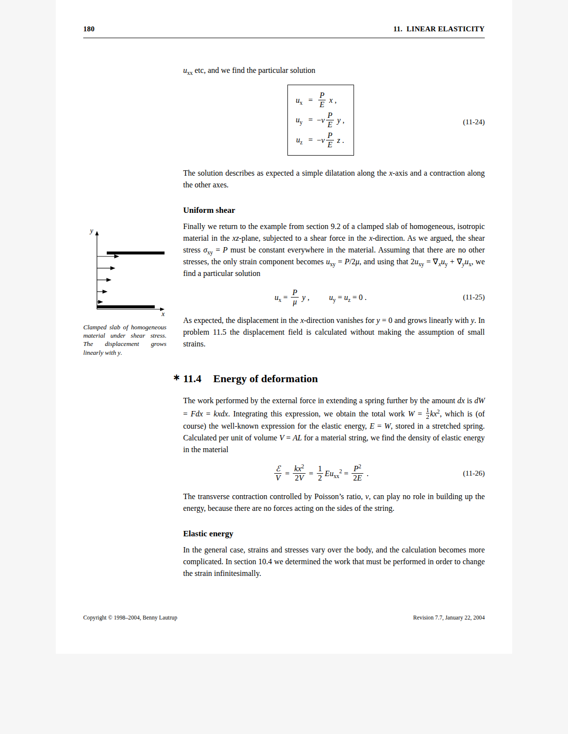180 11. LINEAR ELASTICITY
y x
Clamped slab of homogeneous material under shear stress. The displacement grows linearly with y.
uxx etc, and we find the particular solution
| u x | = | P E x , |
| u y | = | − ν P E y , |
| u z | = | − ν P E z . |
(11-24)
The solution describes as expected a simple dilatation along the x-axis and a contraction along the other axes.
Uniform shear
Finally we return to the example from section 9.2 of a clamped slab of homogeneous, isotropic material in the xz-plane, subjected to a shear force in the x-direction. As we argued, the shear stress σxy = P must be constant everywhere in the material. Assuming that there are no other stresses, the only strain component becomes uxy = P/2μ, and using that 2uxy = ∇xuy + ∇yux, we find a particular solution
ux = Pμ y ,    uy = uz = 0 .
(11-25)
As expected, the displacement in the x-direction vanishes for y = 0 and grows linearly with y. In problem 11.5 the displacement field is calculated without making the assumption of small strains.
∗11.4 Energy of deformation
The work performed by the external force in extending a spring further by the amount dx is dW = Fdx = kxdx. Integrating this expression, we obtain the total work W = 12 kx2, which is (of course) the well-known expression for the elastic energy, E = W, stored in a stretched spring. Calculated per unit of volume V = AL for a material string, we find the density of elastic energy in the material
ℰV = kx22V = 12 Euxx2 = P22E .
(11-26)
The transverse contraction controlled by Poisson’s ratio, ν, can play no role in building up the energy, because there are no forces acting on the sides of the string.
Elastic energy
In the general case, strains and stresses vary over the body, and the calculation becomes more complicated. In section 10.4 we determined the work that must be performed in order to change the strain infinitesimally.
Copyright © 1998–2004, Benny Lautrup Revision 7.7, January 22, 2004